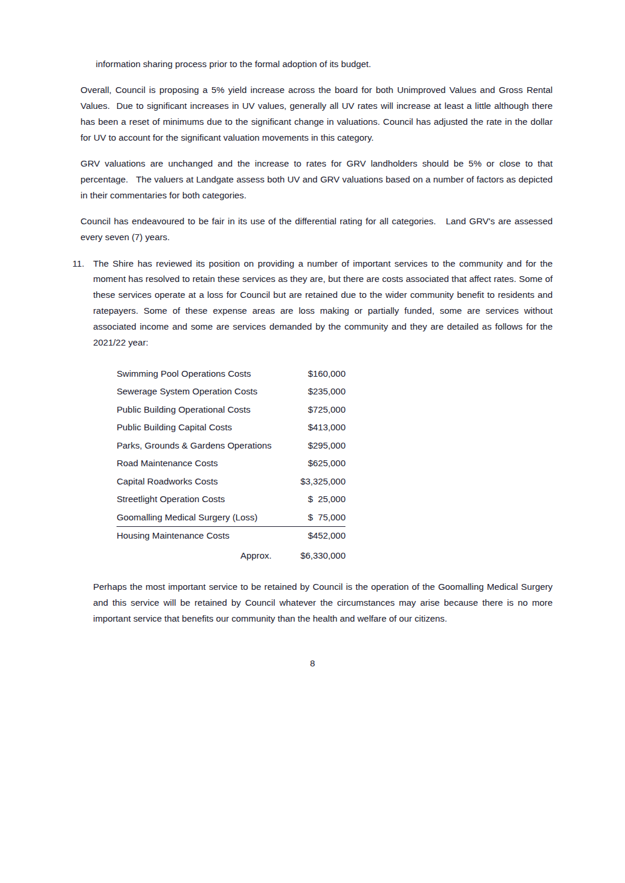information sharing process prior to the formal adoption of its budget.
Overall, Council is proposing a 5% yield increase across the board for both Unimproved Values and Gross Rental Values. Due to significant increases in UV values, generally all UV rates will increase at least a little although there has been a reset of minimums due to the significant change in valuations. Council has adjusted the rate in the dollar for UV to account for the significant valuation movements in this category.
GRV valuations are unchanged and the increase to rates for GRV landholders should be 5% or close to that percentage. The valuers at Landgate assess both UV and GRV valuations based on a number of factors as depicted in their commentaries for both categories.
Council has endeavoured to be fair in its use of the differential rating for all categories. Land GRV's are assessed every seven (7) years.
The Shire has reviewed its position on providing a number of important services to the community and for the moment has resolved to retain these services as they are, but there are costs associated that affect rates. Some of these services operate at a loss for Council but are retained due to the wider community benefit to residents and ratepayers. Some of these expense areas are loss making or partially funded, some are services without associated income and some are services demanded by the community and they are detailed as follows for the 2021/22 year:
| Swimming Pool Operations Costs | $160,000 |
| Sewerage System Operation Costs | $235,000 |
| Public Building Operational Costs | $725,000 |
| Public Building Capital Costs | $413,000 |
| Parks, Grounds & Gardens Operations | $295,000 |
| Road Maintenance Costs | $625,000 |
| Capital Roadworks Costs | $3,325,000 |
| Streetlight Operation Costs | $ 25,000 |
| Goomalling Medical Surgery (Loss) | $ 75,000 |
| Housing Maintenance Costs | $452,000 |
| Approx. | $6,330,000 |
Perhaps the most important service to be retained by Council is the operation of the Goomalling Medical Surgery and this service will be retained by Council whatever the circumstances may arise because there is no more important service that benefits our community than the health and welfare of our citizens.
8